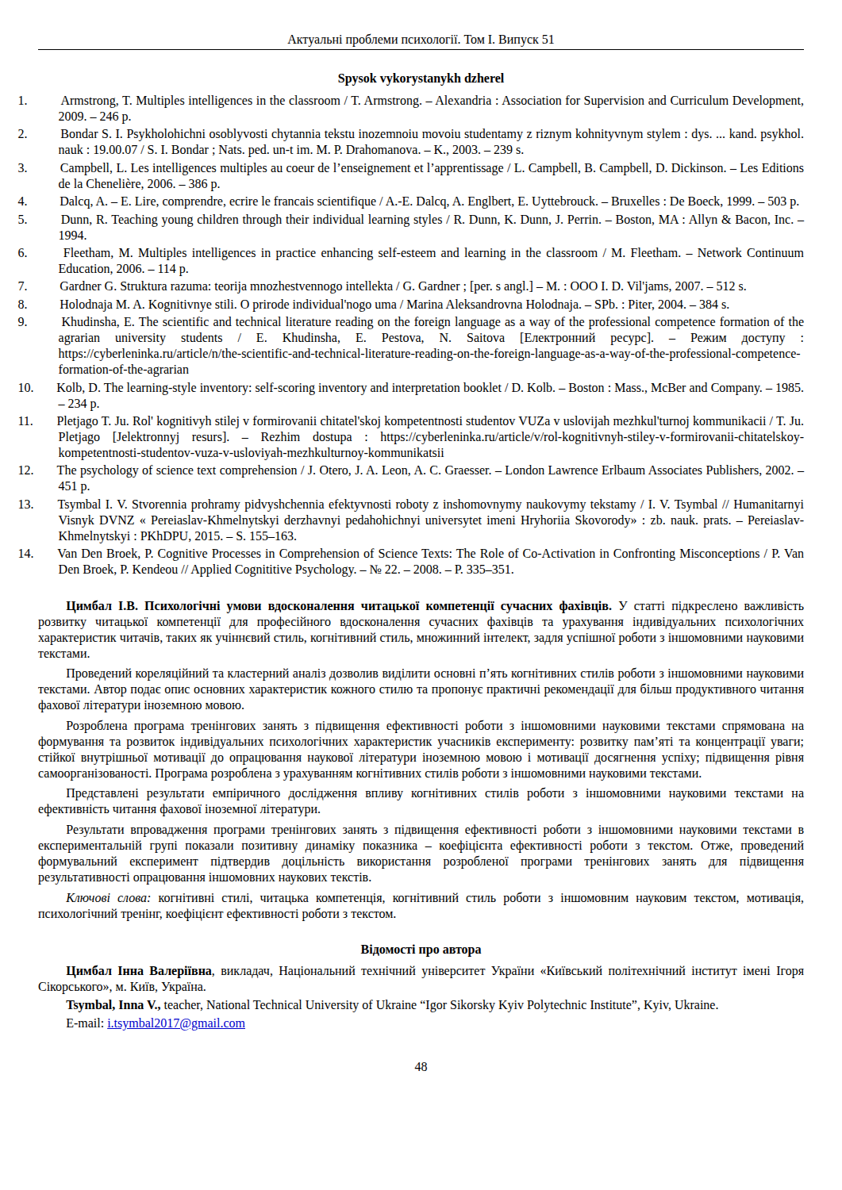Актуальні проблеми психології. Том І. Випуск 51
Spysok vykorystanykh dzherel
1. Armstrong, T. Multiples intelligences in the classroom / T. Armstrong. – Alexandria : Association for Supervision and Curriculum Development, 2009. – 246 p.
2. Bondar S. I. Psykholohichni osoblyvosti chytannia tekstu inozemnoiu movoiu studentamy z riznym kohnityvnym stylem : dys. ... kand. psykhol. nauk : 19.00.07 / S. I. Bondar ; Nats. ped. un-t im. M. P. Drahomanova. – K., 2003. – 239 s.
3. Campbell, L. Les intelligences multiples au coeur de l’enseignement et l’apprentissage / L. Campbell, B. Campbell, D. Dickinson. – Les Editions de la Chenelière, 2006. – 386 p.
4. Dalcq, A. – E. Lire, comprendre, ecrire le francais scientifique / A.-E. Dalcq, A. Englbert, E. Uyttebrouck. – Bruxelles : De Boeck, 1999. – 503 p.
5. Dunn, R. Teaching young children through their individual learning styles / R. Dunn, K. Dunn, J. Perrin. – Boston, MA : Allyn & Bacon, Inc. – 1994.
6. Fleetham, M. Multiples intelligences in practice enhancing self-esteem and learning in the classroom / M. Fleetham. – Network Continuum Education, 2006. – 114 p.
7. Gardner G. Struktura razuma: teorija mnozhestvennogo intellekta / G. Gardner ; [per. s angl.] – M. : OOO I. D. Vil'jams, 2007. – 512 s.
8. Holodnaja M. A. Kognitivnye stili. O prirode individual'nogo uma / Marina Aleksandrovna Holodnaja. – SPb. : Piter, 2004. – 384 s.
9. Khudinsha, E. The scientific and technical literature reading on the foreign language as a way of the professional competence formation of the agrarian university students / E. Khudinsha, E. Pestova, N. Saitova [Електронний ресурс]. – Режим доступу : https://cyberleninka.ru/article/n/the-scientific-and-technical-literature-reading-on-the-foreign-language-as-a-way-of-the-professional-competence-formation-of-the-agrarian
10. Kolb, D. The learning-style inventory: self-scoring inventory and interpretation booklet / D. Kolb. – Boston : Mass., McBer and Company. – 1985. – 234 p.
11. Pletjago T. Ju. Rol' kognitivyh stilej v formirovanii chitatel'skoj kompetentnosti studentov VUZa v uslovijah mezhkul'turnoj kommunikacii / T. Ju. Pletjago [Jelektronnyj resurs]. – Rezhim dostupa : https://cyberleninka.ru/article/v/rol-kognitivnyh-stiley-v-formirovanii-chitatelskoy-kompetentnosti-studentov-vuza-v-usloviyah-mezhkulturnoy-kommunikatsii
12. The psychology of science text comprehension / J. Otero, J. A. Leon, A. C. Graesser. – London Lawrence Erlbaum Associates Publishers, 2002. – 451 p.
13. Tsymbal I. V. Stvorennia prohramy pidvyshchennia efektyvnosti roboty z inshomovnymy naukovymy tekstamy / I. V. Tsymbal // Humanitarnyi Visnyk DVNZ « Pereiaslav-Khmelnytskyi derzhavnyi pedahohichnyi universytet imeni Hryhoriia Skovorody» : zb. nauk. prats. – Pereiaslav-Khmelnytskyi : PKhDPU, 2015. – S. 155–163.
14. Van Den Broek, P. Cognitive Processes in Comprehension of Science Texts: The Role of Co-Activation in Confronting Misconceptions / P. Van Den Broek, P. Kendeou // Applied Cognititive Psychology. – № 22. – 2008. – P. 335–351.
Цимбал І.В. Психологічні умови вдосконалення читацької компетенції сучасних фахівців. У статті підкреслено важливість розвитку читацької компетенції для професійного вдосконалення сучасних фахівців та урахування індивідуальних психологічних характеристик читачів, таких як учіннєвий стиль, когнітивний стиль, множинний інтелект, задля успішної роботи з іншомовними науковими текстами.
Проведений кореляційний та кластерний аналіз дозволив виділити основні п’ять когнітивних стилів роботи з іншомовними науковими текстами. Автор подає опис основних характеристик кожного стилю та пропонує практичні рекомендації для більш продуктивного читання фахової літератури іноземною мовою.
Розроблена програма тренінгових занять з підвищення ефективності роботи з іншомовними науковими текстами спрямована на формування та розвиток індивідуальних психологічних характеристик учасників експерименту: розвитку пам’яті та концентрації уваги; стійкої внутрішньої мотивації до опрацювання наукової літератури іноземною мовою і мотивації досягнення успіху; підвищення рівня самоорганізованості. Програма розроблена з урахуванням когнітивних стилів роботи з іншомовними науковими текстами.
Представлені результати емпіричного дослідження впливу когнітивних стилів роботи з іншомовними науковими текстами на ефективність читання фахової іноземної літератури.
Результати впровадження програми тренінгових занять з підвищення ефективності роботи з іншомовними науковими текстами в експериментальній групі показали позитивну динаміку показника – коефіцієнта ефективності роботи з текстом. Отже, проведений формувальний експеримент підтвердив доцільність використання розробленої програми тренінгових занять для підвищення результативності опрацювання іншомовних наукових текстів.
Ключові слова: когнітивні стилі, читацька компетенція, когнітивний стиль роботи з іншомовним науковим текстом, мотивація, психологічний тренінг, коефіцієнт ефективності роботи з текстом.
Відомості про автора
Цимбал Інна Валеріївна, викладач, Національний технічний університет України «Київський політехнічний інститут імені Ігоря Сікорського», м. Київ, Україна.
Tsymbal, Inna V., teacher, National Technical University of Ukraine “Igor Sikorsky Kyiv Polytechnic Institute”, Kyiv, Ukraine.
E-mail: i.tsymbal2017@gmail.com
48